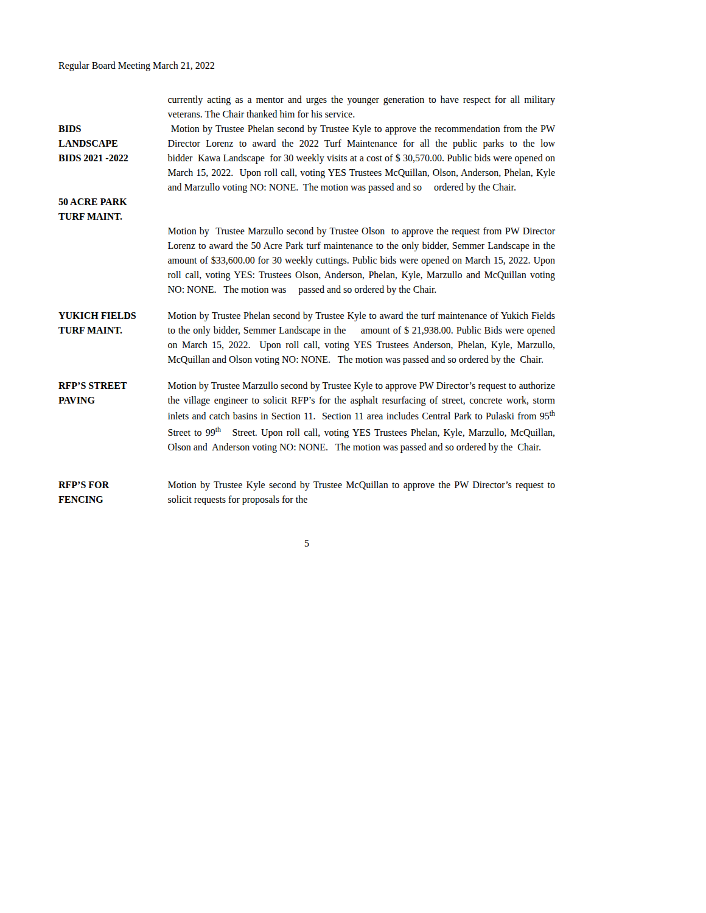Regular Board Meeting March 21, 2022
| | currently acting as a mentor and urges the younger generation to have respect for all military veterans. The Chair thanked him for his service. |
| BIDS LANDSCAPE BIDS 2021 -2022 | Motion by Trustee Phelan second by Trustee Kyle to approve the recommendation from the PW Director Lorenz to award the 2022 Turf Maintenance for all the public parks to the low bidder Kawa Landscape for 30 weekly visits at a cost of $ 30,570.00. Public bids were opened on March 15, 2022. Upon roll call, voting YES Trustees McQuillan, Olson, Anderson, Phelan, Kyle and Marzullo voting NO: NONE. The motion was passed and so ordered by the Chair. |
| 50 ACRE PARK TURF MAINT. | |
| | Motion by Trustee Marzullo second by Trustee Olson to approve the request from PW Director Lorenz to award the 50 Acre Park turf maintenance to the only bidder, Semmer Landscape in the amount of $33,600.00 for 30 weekly cuttings. Public bids were opened on March 15, 2022. Upon roll call, voting YES: Trustees Olson, Anderson, Phelan, Kyle, Marzullo and McQuillan voting NO: NONE. The motion was passed and so ordered by the Chair. |
| YUKICH FIELDS TURF MAINT. | Motion by Trustee Phelan second by Trustee Kyle to award the turf maintenance of Yukich Fields to the only bidder, Semmer Landscape in the amount of $ 21,938.00. Public Bids were opened on March 15, 2022. Upon roll call, voting YES Trustees Anderson, Phelan, Kyle, Marzullo, McQuillan and Olson voting NO: NONE. The motion was passed and so ordered by the Chair. |
| RFP’S STREET PAVING | Motion by Trustee Marzullo second by Trustee Kyle to approve PW Director’s request to authorize the village engineer to solicit RFP’s for the asphalt resurfacing of street, concrete work, storm inlets and catch basins in Section 11. Section 11 area includes Central Park to Pulaski from 95 th Street to 99 th Street. Upon roll call, voting YES Trustees Phelan, Kyle, Marzullo, McQuillan, Olson and Anderson voting NO: NONE. The motion was passed and so ordered by the Chair. |
| RFP’S FOR FENCING | Motion by Trustee Kyle second by Trustee McQuillan to approve the PW Director’s request to solicit requests for proposals for the |
5